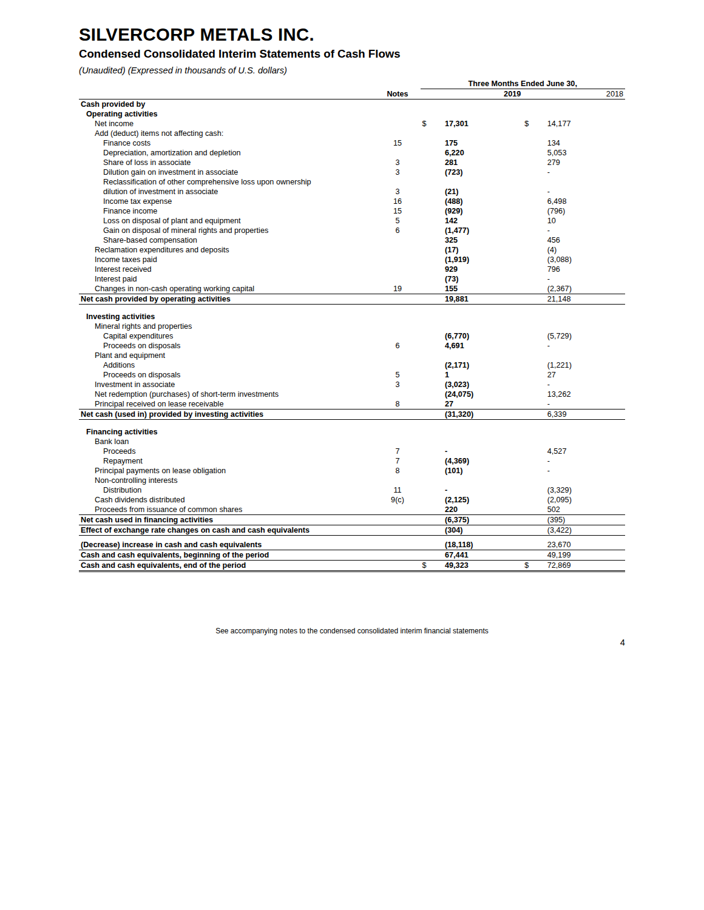SILVERCORP METALS INC.
Condensed Consolidated Interim Statements of Cash Flows
(Unaudited) (Expressed in thousands of U.S. dollars)
| | | Three Months Ended June 30, |
| | Notes | | 2019 | | 2018 |
| Cash provided by | | | | | |
| Operating activities | | | | | |
| Net income | | $ | 17,301 | $ | 14,177 |
| Add (deduct) items not affecting cash: | | | | | |
| Finance costs | 15 | | 175 | | 134 |
| Depreciation, amortization and depletion | | | 6,220 | | 5,053 |
| Share of loss in associate | 3 | | 281 | | 279 |
| Dilution gain on investment in associate | 3 | | (723) | | - |
| Reclassification of other comprehensive loss upon ownership | | | | | |
| dilution of investment in associate | 3 | | (21) | | - |
| Income tax expense | 16 | | (488) | | 6,498 |
| Finance income | 15 | | (929) | | (796) |
| Loss on disposal of plant and equipment | 5 | | 142 | | 10 |
| Gain on disposal of mineral rights and properties | 6 | | (1,477) | | - |
| Share-based compensation | | | 325 | | 456 |
| Reclamation expenditures and deposits | | | (17) | | (4) |
| Income taxes paid | | | (1,919) | | (3,088) |
| Interest received | | | 929 | | 796 |
| Interest paid | | | (73) | | - |
| Changes in non-cash operating working capital | 19 | | 155 | | (2,367) |
| Net cash provided by operating activities | | | 19,881 | | 21,148 |
| Investing activities | | | | | |
| Mineral rights and properties | | | | | |
| Capital expenditures | | | (6,770) | | (5,729) |
| Proceeds on disposals | 6 | | 4,691 | | - |
| Plant and equipment | | | | | |
| Additions | | | (2,171) | | (1,221) |
| Proceeds on disposals | 5 | | 1 | | 27 |
| Investment in associate | 3 | | (3,023) | | - |
| Net redemption (purchases) of short-term investments | | | (24,075) | | 13,262 |
| Principal received on lease receivable | 8 | | 27 | | - |
| Net cash (used in) provided by investing activities | | | (31,320) | | 6,339 |
| Financing activities | | | | | |
| Bank loan | | | | | |
| Proceeds | 7 | | - | | 4,527 |
| Repayment | 7 | | (4,369) | | - |
| Principal payments on lease obligation | 8 | | (101) | | - |
| Non-controlling interests | | | | | |
| Distribution | 11 | | - | | (3,329) |
| Cash dividends distributed | 9(c) | | (2,125) | | (2,095) |
| Proceeds from issuance of common shares | | | 220 | | 502 |
| Net cash used in financing activities | | | (6,375) | | (395) |
| Effect of exchange rate changes on cash and cash equivalents | | | (304) | | (3,422) |
| (Decrease) increase in cash and cash equivalents | | | (18,118) | | 23,670 |
| Cash and cash equivalents, beginning of the period | | | 67,441 | | 49,199 |
| Cash and cash equivalents, end of the period | | $ | 49,323 | $ | 72,869 |
See accompanying notes to the condensed consolidated interim financial statements
4